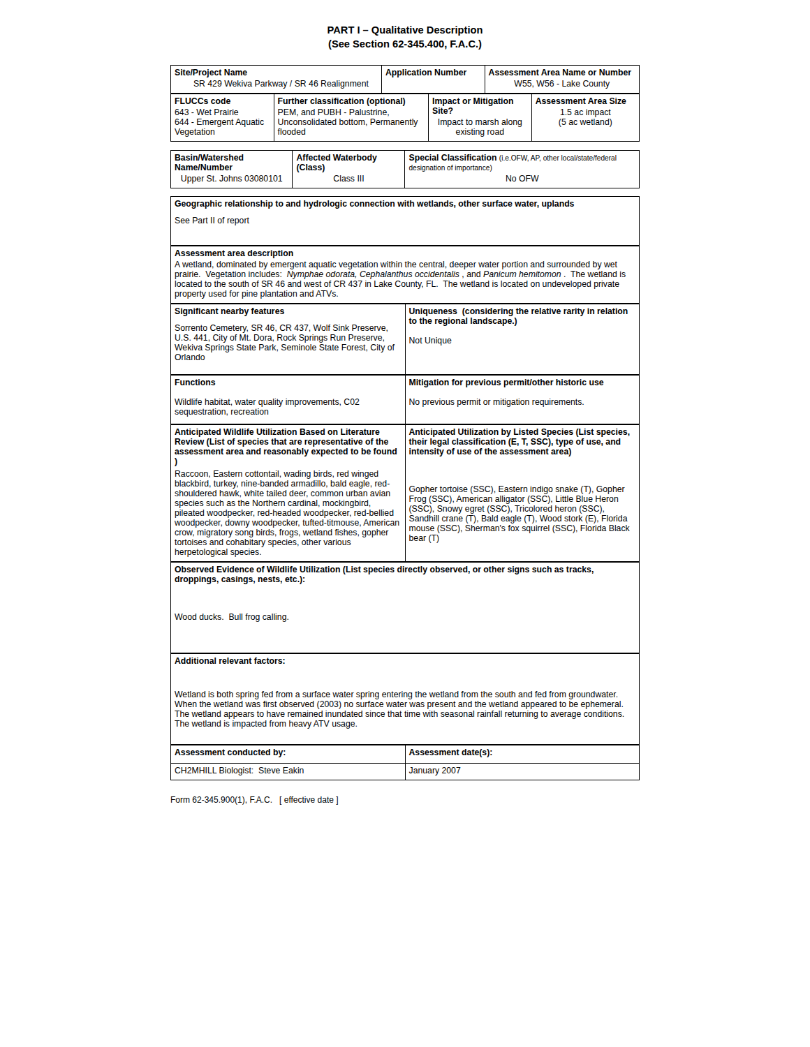PART I – Qualitative Description
(See Section 62-345.400, F.A.C.)
| Site/Project Name SR 429 Wekiva Parkway / SR 46 Realignment | Application Number | Assessment Area Name or Number W55, W56 - Lake County |
| FLUCCs code 643 - Wet Prairie 644 - Emergent Aquatic Vegetation | Further classification (optional) PEM, and PUBH - Palustrine, Unconsolidated bottom, Permanently flooded | Impact or Mitigation Site? Impact to marsh along existing road | Assessment Area Size 1.5 ac impact (5 ac wetland) |
| Basin/Watershed Name/Number Upper St. Johns 03080101 | Affected Waterbody (Class) Class III | Special Classification (i.e.OFW, AP, other local/state/federal designation of importance) No OFW |
| Geographic relationship to and hydrologic connection with wetlands, other surface water, uplands See Part II of report |
| Assessment area description A wetland, dominated by emergent aquatic vegetation within the central, deeper water portion and surrounded by wet prairie. Vegetation includes: Nymphae odorata, Cephalanthus occidentalis , and Panicum hemitomon . The wetland is located to the south of SR 46 and west of CR 437 in Lake County, FL. The wetland is located on undeveloped private property used for pine plantation and ATVs. |
| Significant nearby features Sorrento Cemetery, SR 46, CR 437, Wolf Sink Preserve, U.S. 441, City of Mt. Dora, Rock Springs Run Preserve, Wekiva Springs State Park, Seminole State Forest, City of Orlando | Uniqueness (considering the relative rarity in relation to the regional landscape.) Not Unique |
| Functions Wildlife habitat, water quality improvements, C02 sequestration, recreation | Mitigation for previous permit/other historic use No previous permit or mitigation requirements. |
| Anticipated Wildlife Utilization Based on Literature Review (List of species that are representative of the assessment area and reasonably expected to be found ) Raccoon, Eastern cottontail, wading birds, red winged blackbird, turkey, nine-banded armadillo, bald eagle, red-shouldered hawk, white tailed deer, common urban avian species such as the Northern cardinal, mockingbird, pileated woodpecker, red-headed woodpecker, red-bellied woodpecker, downy woodpecker, tufted-titmouse, American crow, migratory song birds, frogs, wetland fishes, gopher tortoises and cohabitary species, other various herpetological species. | Anticipated Utilization by Listed Species (List species, their legal classification (E, T, SSC), type of use, and intensity of use of the assessment area) Gopher tortoise (SSC), Eastern indigo snake (T), Gopher Frog (SSC), American alligator (SSC), Little Blue Heron (SSC), Snowy egret (SSC), Tricolored heron (SSC), Sandhill crane (T), Bald eagle (T), Wood stork (E), Florida mouse (SSC), Sherman's fox squirrel (SSC), Florida Black bear (T) |
| Observed Evidence of Wildlife Utilization (List species directly observed, or other signs such as tracks, droppings, casings, nests, etc.): Wood ducks. Bull frog calling. |
| Additional relevant factors: Wetland is both spring fed from a surface water spring entering the wetland from the south and fed from groundwater. When the wetland was first observed (2003) no surface water was present and the wetland appeared to be ephemeral. The wetland appears to have remained inundated since that time with seasonal rainfall returning to average conditions. The wetland is impacted from heavy ATV usage. |
| Assessment conducted by: | Assessment date(s): |
| CH2MHILL Biologist: Steve Eakin | January 2007 |
Form 62-345.900(1), F.A.C. [ effective date ]